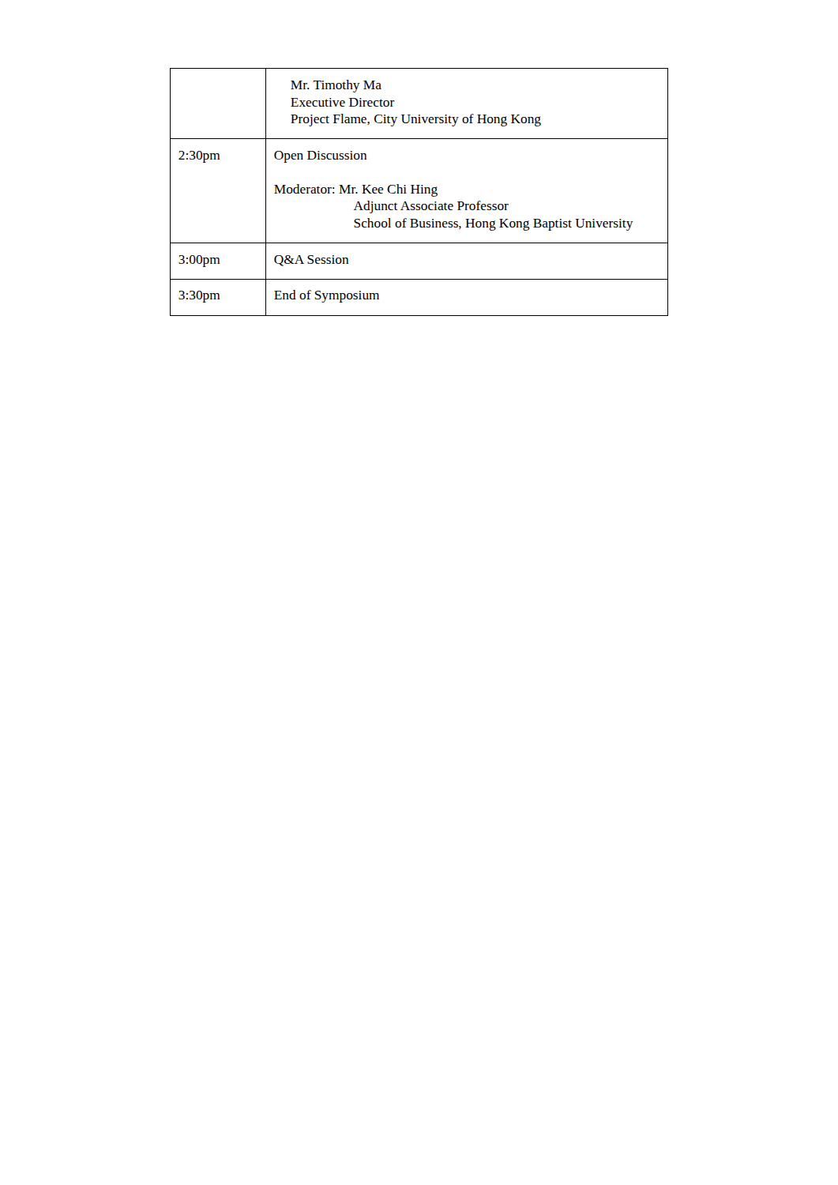| | Mr. Timothy Ma Executive Director Project Flame, City University of Hong Kong |
| 2:30pm | Open Discussion Moderator: Mr. Kee Chi Hing Adjunct Associate Professor School of Business, Hong Kong Baptist University |
| 3:00pm | Q&A Session |
| 3:30pm | End of Symposium |